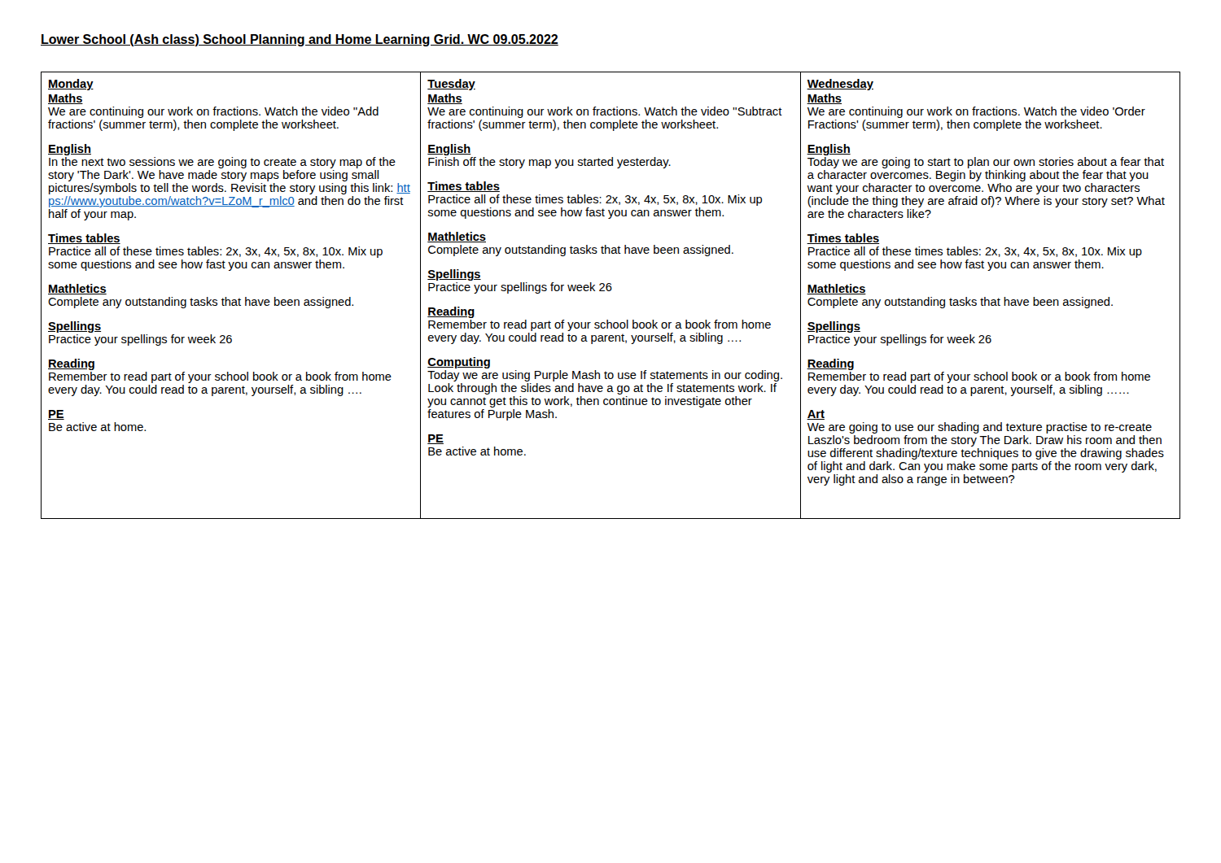Lower School (Ash class) School Planning and Home Learning Grid. WC 09.05.2022
| Monday Maths We are continuing our work on fractions. Watch the video ''Add fractions' (summer term), then complete the worksheet. English In the next two sessions we are going to create a story map of the story 'The Dark'. We have made story maps before using small pictures/symbols to tell the words. Revisit the story using this link: https://www.youtube.com/watch?v=LZoM_r_mlc0 and then do the first half of your map. Times tables Practice all of these times tables: 2x, 3x, 4x, 5x, 8x, 10x. Mix up some questions and see how fast you can answer them. Mathletics Complete any outstanding tasks that have been assigned. Spellings Practice your spellings for week 26 Reading Remember to read part of your school book or a book from home every day. You could read to a parent, yourself, a sibling …. PE Be active at home. | Tuesday Maths We are continuing our work on fractions. Watch the video ''Subtract fractions' (summer term), then complete the worksheet. English Finish off the story map you started yesterday. Times tables Practice all of these times tables: 2x, 3x, 4x, 5x, 8x, 10x. Mix up some questions and see how fast you can answer them. Mathletics Complete any outstanding tasks that have been assigned. Spellings Practice your spellings for week 26 Reading Remember to read part of your school book or a book from home every day. You could read to a parent, yourself, a sibling …. Computing Today we are using Purple Mash to use If statements in our coding. Look through the slides and have a go at the If statements work. If you cannot get this to work, then continue to investigate other features of Purple Mash. PE Be active at home. | Wednesday Maths We are continuing our work on fractions. Watch the video 'Order Fractions' (summer term), then complete the worksheet. English Today we are going to start to plan our own stories about a fear that a character overcomes. Begin by thinking about the fear that you want your character to overcome. Who are your two characters (include the thing they are afraid of)? Where is your story set? What are the characters like? Times tables Practice all of these times tables: 2x, 3x, 4x, 5x, 8x, 10x. Mix up some questions and see how fast you can answer them. Mathletics Complete any outstanding tasks that have been assigned. Spellings Practice your spellings for week 26 Reading Remember to read part of your school book or a book from home every day. You could read to a parent, yourself, a sibling …… Art We are going to use our shading and texture practise to re-create Laszlo's bedroom from the story The Dark. Draw his room and then use different shading/texture techniques to give the drawing shades of light and dark. Can you make some parts of the room very dark, very light and also a range in between? |